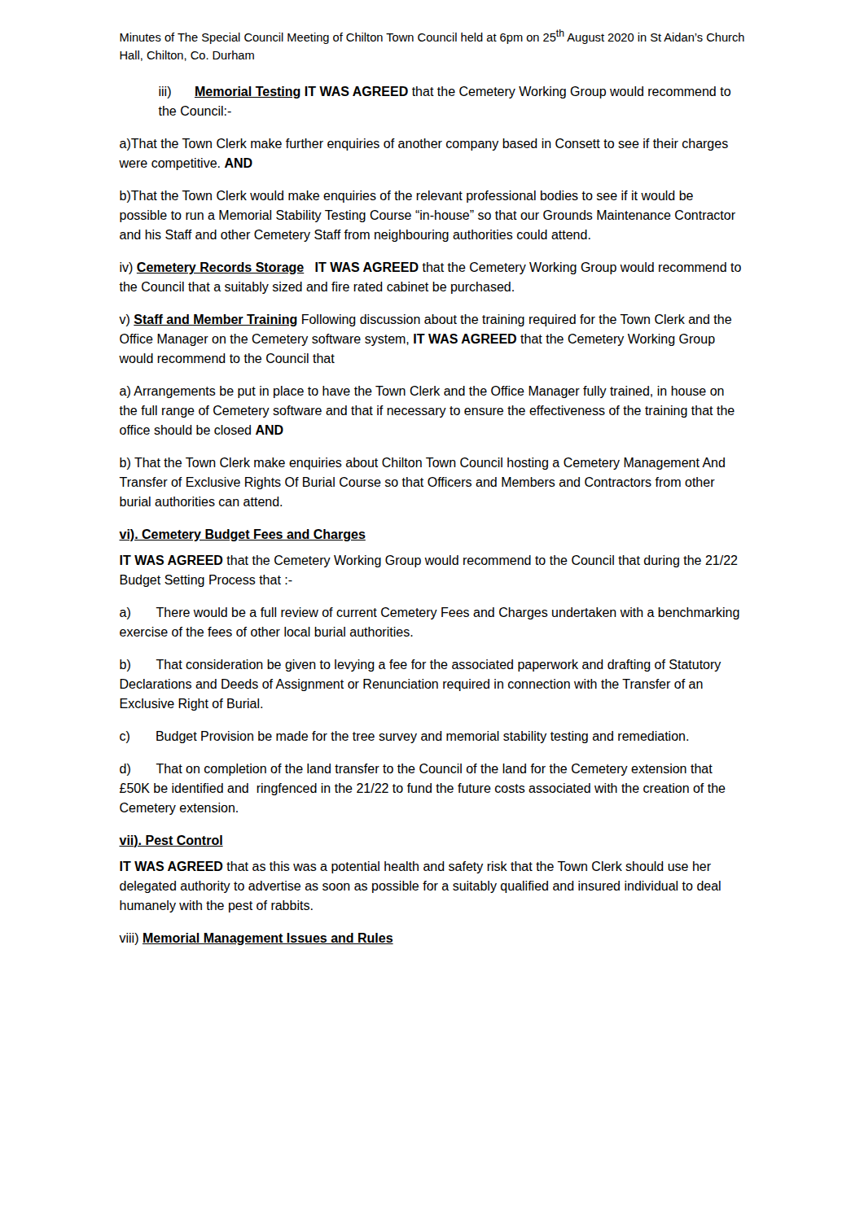Minutes of The Special Council Meeting of Chilton Town Council held at 6pm on 25th August 2020 in St Aidan’s Church Hall, Chilton, Co. Durham
iii) Memorial Testing IT WAS AGREED that the Cemetery Working Group would recommend to the Council:-
a)That the Town Clerk make further enquiries of another company based in Consett to see if their charges were competitive. AND
b)That the Town Clerk would make enquiries of the relevant professional bodies to see if it would be possible to run a Memorial Stability Testing Course “in-house” so that our Grounds Maintenance Contractor and his Staff and other Cemetery Staff from neighbouring authorities could attend.
iv) Cemetery Records Storage IT WAS AGREED that the Cemetery Working Group would recommend to the Council that a suitably sized and fire rated cabinet be purchased.
v) Staff and Member Training Following discussion about the training required for the Town Clerk and the Office Manager on the Cemetery software system, IT WAS AGREED that the Cemetery Working Group would recommend to the Council that
a) Arrangements be put in place to have the Town Clerk and the Office Manager fully trained, in house on the full range of Cemetery software and that if necessary to ensure the effectiveness of the training that the office should be closed AND
b) That the Town Clerk make enquiries about Chilton Town Council hosting a Cemetery Management And Transfer of Exclusive Rights Of Burial Course so that Officers and Members and Contractors from other burial authorities can attend.
vi). Cemetery Budget Fees and Charges
IT WAS AGREED that the Cemetery Working Group would recommend to the Council that during the 21/22 Budget Setting Process that :-
a) There would be a full review of current Cemetery Fees and Charges undertaken with a benchmarking exercise of the fees of other local burial authorities.
b) That consideration be given to levying a fee for the associated paperwork and drafting of Statutory Declarations and Deeds of Assignment or Renunciation required in connection with the Transfer of an Exclusive Right of Burial.
c) Budget Provision be made for the tree survey and memorial stability testing and remediation.
d) That on completion of the land transfer to the Council of the land for the Cemetery extension that £50K be identified and ringfenced in the 21/22 to fund the future costs associated with the creation of the Cemetery extension.
vii). Pest Control
IT WAS AGREED that as this was a potential health and safety risk that the Town Clerk should use her delegated authority to advertise as soon as possible for a suitably qualified and insured individual to deal humanely with the pest of rabbits.
viii) Memorial Management Issues and Rules